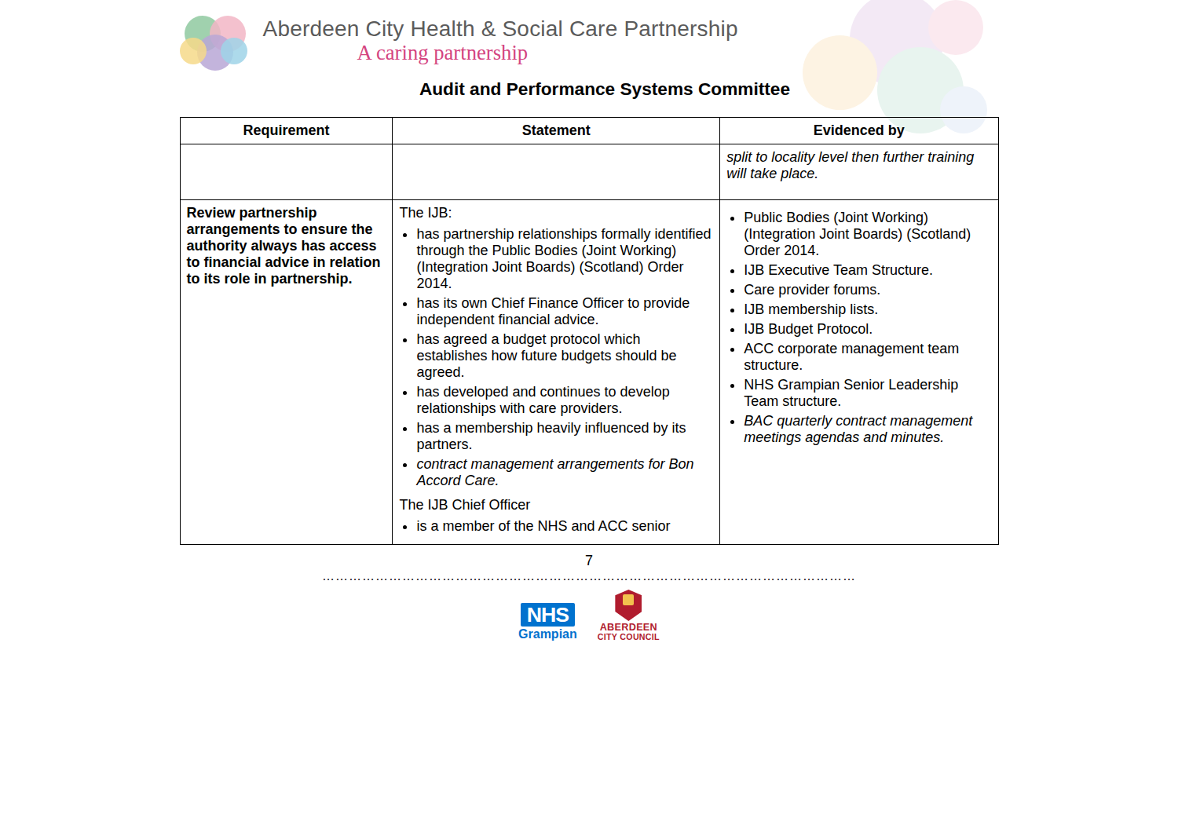Aberdeen City Health & Social Care Partnership
A caring partnership
Audit and Performance Systems Committee
| Requirement | Statement | Evidenced by |
| --- | --- | --- |
| | | split to locality level then further training will take place. |
| Review partnership arrangements to ensure the authority always has access to financial advice in relation to its role in partnership. | The IJB: has partnership relationships formally identified through the Public Bodies (Joint Working) (Integration Joint Boards) (Scotland) Order 2014. has its own Chief Finance Officer to provide independent financial advice. has agreed a budget protocol which establishes how future budgets should be agreed. has developed and continues to develop relationships with care providers. has a membership heavily influenced by its partners. contract management arrangements for Bon Accord Care. The IJB Chief Officer is a member of the NHS and ACC senior | Public Bodies (Joint Working) (Integration Joint Boards) (Scotland) Order 2014. IJB Executive Team Structure. Care provider forums. IJB membership lists. IJB Budget Protocol. ACC corporate management team structure. NHS Grampian Senior Leadership Team structure. BAC quarterly contract management meetings agendas and minutes. |
7
…………………………………………………………………………………………………………
NHS
Grampian
ABERDEEN
CITY COUNCIL